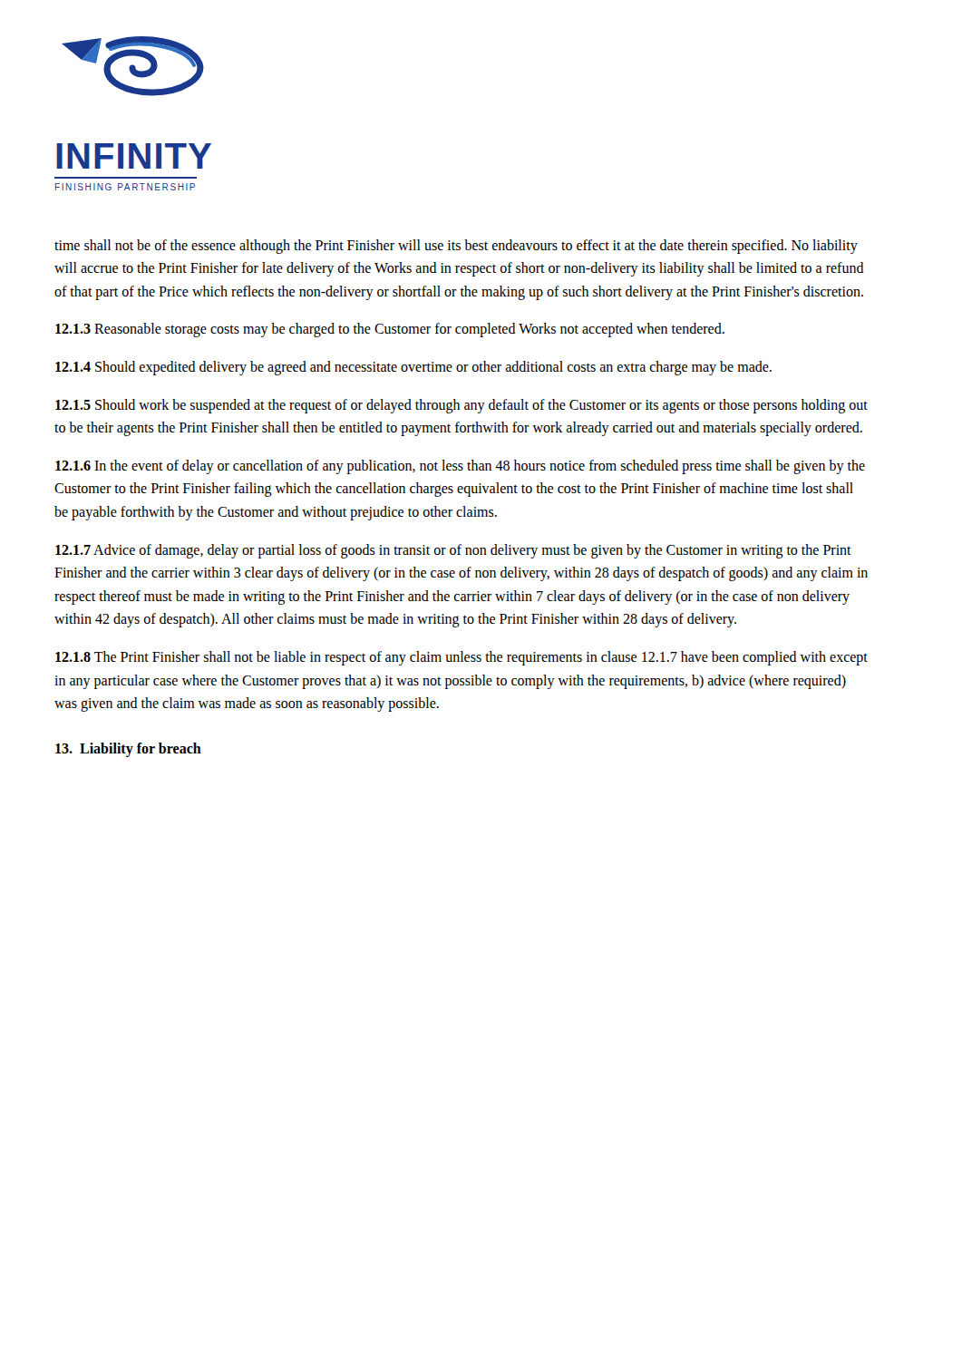INFINITY
FINISHING PARTNERSHIP
time shall not be of the essence although the Print Finisher will use its best endeavours to effect it at the date therein specified. No liability will accrue to the Print Finisher for late delivery of the Works and in respect of short or non-delivery its liability shall be limited to a refund of that part of the Price which reflects the non-delivery or shortfall or the making up of such short delivery at the Print Finisher's discretion.
12.1.3 Reasonable storage costs may be charged to the Customer for completed Works not accepted when tendered.
12.1.4 Should expedited delivery be agreed and necessitate overtime or other additional costs an extra charge may be made.
12.1.5 Should work be suspended at the request of or delayed through any default of the Customer or its agents or those persons holding out to be their agents the Print Finisher shall then be entitled to payment forthwith for work already carried out and materials specially ordered.
12.1.6 In the event of delay or cancellation of any publication, not less than 48 hours notice from scheduled press time shall be given by the Customer to the Print Finisher failing which the cancellation charges equivalent to the cost to the Print Finisher of machine time lost shall be payable forthwith by the Customer and without prejudice to other claims.
12.1.7 Advice of damage, delay or partial loss of goods in transit or of non delivery must be given by the Customer in writing to the Print Finisher and the carrier within 3 clear days of delivery (or in the case of non delivery, within 28 days of despatch of goods) and any claim in respect thereof must be made in writing to the Print Finisher and the carrier within 7 clear days of delivery (or in the case of non delivery within 42 days of despatch). All other claims must be made in writing to the Print Finisher within 28 days of delivery.
12.1.8 The Print Finisher shall not be liable in respect of any claim unless the requirements in clause 12.1.7 have been complied with except in any particular case where the Customer proves that a) it was not possible to comply with the requirements, b) advice (where required) was given and the claim was made as soon as reasonably possible.
13. Liability for breach